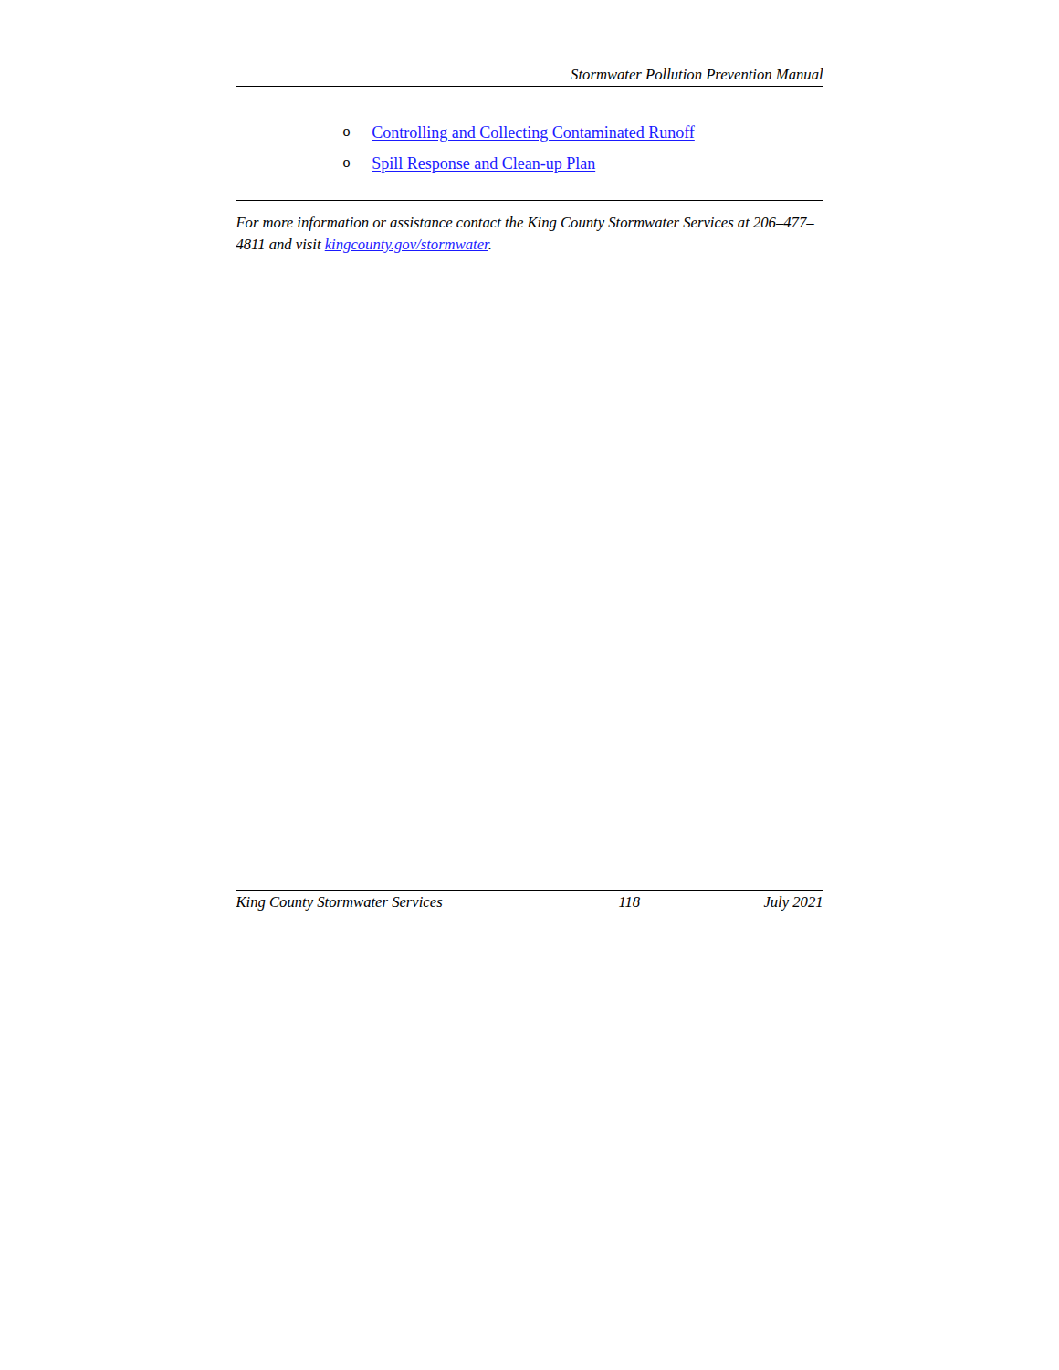Stormwater Pollution Prevention Manual
Controlling and Collecting Contaminated Runoff
Spill Response and Clean-up Plan
For more information or assistance contact the King County Stormwater Services at 206–477–4811 and visit kingcounty.gov/stormwater.
King County Stormwater Services
118
July 2021